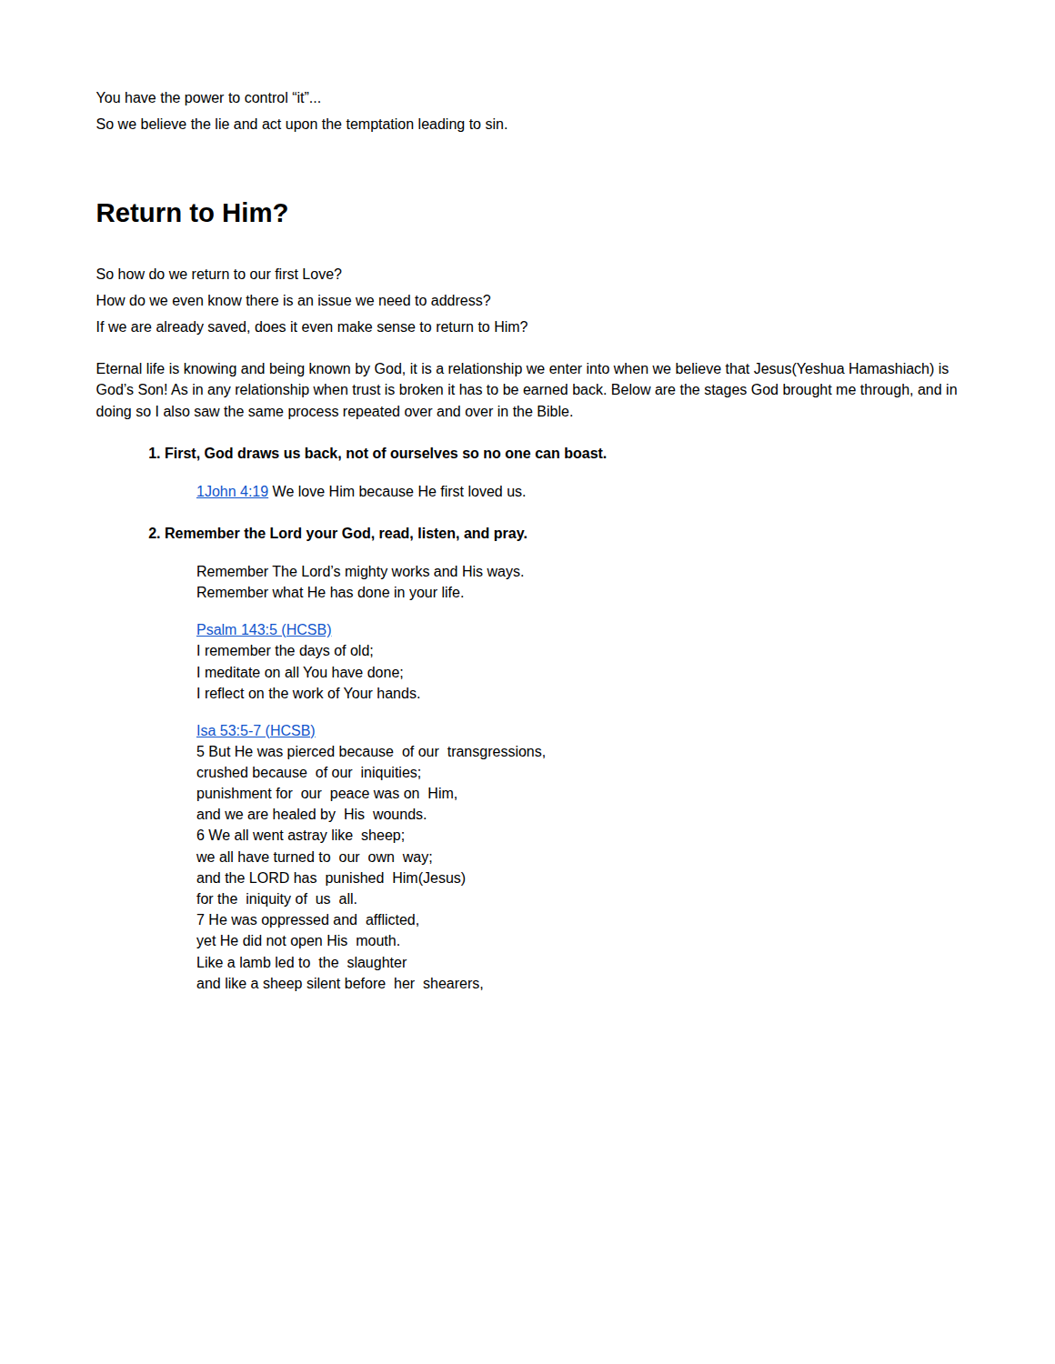You have the power to control “it”...
So we believe the lie and act upon the temptation leading to sin.
Return to Him?
So how do we return to our first Love?
How do we even know there is an issue we need to address?
If we are already saved, does it even make sense to return to Him?
Eternal life is knowing and being known by God, it is a relationship we enter into when we believe that Jesus(Yeshua Hamashiach) is God’s Son! As in any relationship when trust is broken it has to be earned back. Below are the stages God brought me through, and in doing so I also saw the same process repeated over and over in the Bible.
1. First, God draws us back, not of ourselves so no one can boast.
1John 4:19 We love Him because He first loved us.
2. Remember the Lord your God, read, listen, and pray.
Remember The Lord’s mighty works and His ways.
Remember what He has done in your life.
Psalm 143:5 (HCSB)
I remember the days of old;
I meditate on all You have done;
I reflect on the work of Your hands.
Isa 53:5-7 (HCSB)
5 But He was pierced because of our transgressions,
crushed because of our iniquities;
punishment for our peace was on Him,
and we are healed by His wounds.
6 We all went astray like sheep;
we all have turned to our own way;
and the LORD has punished Him(Jesus)
for the iniquity of us all.
7 He was oppressed and afflicted,
yet He did not open His mouth.
Like a lamb led to the slaughter
and like a sheep silent before her shearers,